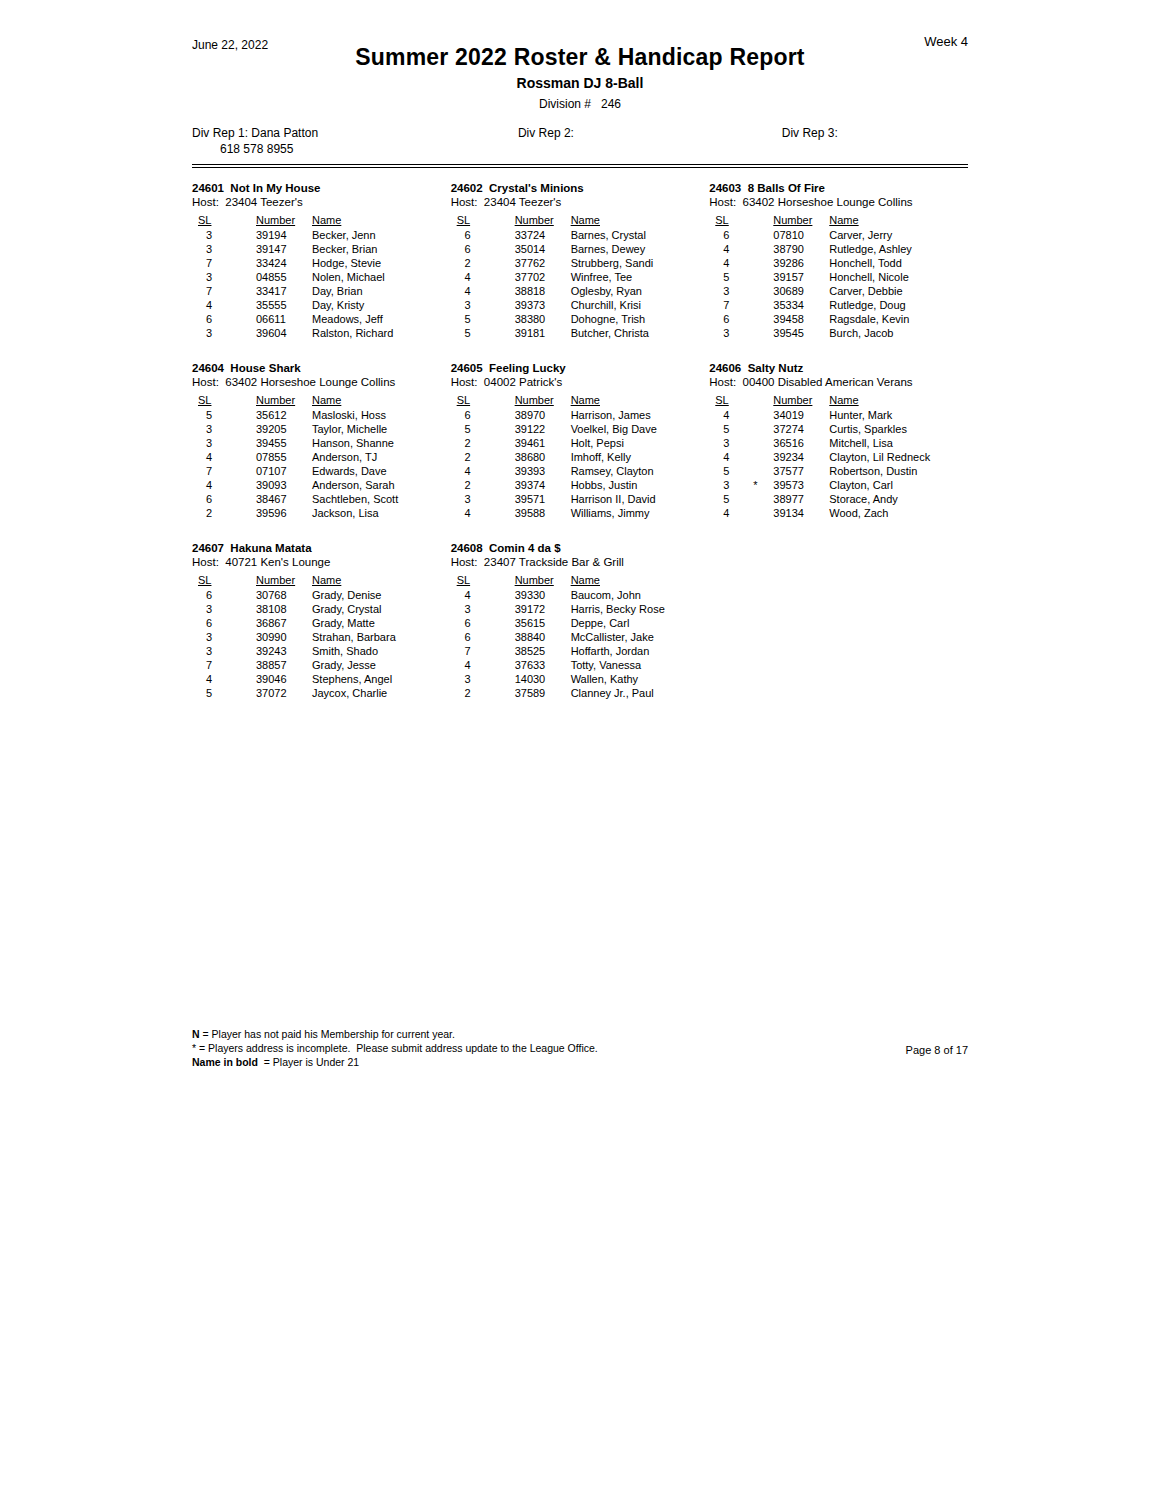June 22, 2022
Week 4
Summer 2022 Roster & Handicap Report
Rossman DJ 8-Ball
Division # 246
Div Rep 1: Dana Patton618 578 8955
Div Rep 2:
Div Rep 3:
24601 Not In My House
Host: 23404 Teezer's
| SL | | Number | Name |
| --- | --- | --- | --- |
| 3 | | 39194 | Becker, Jenn |
| 3 | | 39147 | Becker, Brian |
| 7 | | 33424 | Hodge, Stevie |
| 3 | | 04855 | Nolen, Michael |
| 7 | | 33417 | Day, Brian |
| 4 | | 35555 | Day, Kristy |
| 6 | | 06611 | Meadows, Jeff |
| 3 | | 39604 | Ralston, Richard |
24602 Crystal's Minions
Host: 23404 Teezer's
| SL | | Number | Name |
| --- | --- | --- | --- |
| 6 | | 33724 | Barnes, Crystal |
| 6 | | 35014 | Barnes, Dewey |
| 2 | | 37762 | Strubberg, Sandi |
| 4 | | 37702 | Winfree, Tee |
| 4 | | 38818 | Oglesby, Ryan |
| 3 | | 39373 | Churchill, Krisi |
| 5 | | 38380 | Dohogne, Trish |
| 5 | | 39181 | Butcher, Christa |
24603 8 Balls Of Fire
Host: 63402 Horseshoe Lounge Collins
| SL | | Number | Name |
| --- | --- | --- | --- |
| 6 | | 07810 | Carver, Jerry |
| 4 | | 38790 | Rutledge, Ashley |
| 4 | | 39286 | Honchell, Todd |
| 5 | | 39157 | Honchell, Nicole |
| 3 | | 30689 | Carver, Debbie |
| 7 | | 35334 | Rutledge, Doug |
| 6 | | 39458 | Ragsdale, Kevin |
| 3 | | 39545 | Burch, Jacob |
24604 House Shark
Host: 63402 Horseshoe Lounge Collins
| SL | | Number | Name |
| --- | --- | --- | --- |
| 5 | | 35612 | Masloski, Hoss |
| 3 | | 39205 | Taylor, Michelle |
| 3 | | 39455 | Hanson, Shanne |
| 4 | | 07855 | Anderson, TJ |
| 7 | | 07107 | Edwards, Dave |
| 4 | | 39093 | Anderson, Sarah |
| 6 | | 38467 | Sachtleben, Scott |
| 2 | | 39596 | Jackson, Lisa |
24605 Feeling Lucky
Host: 04002 Patrick's
| SL | | Number | Name |
| --- | --- | --- | --- |
| 6 | | 38970 | Harrison, James |
| 5 | | 39122 | Voelkel, Big Dave |
| 2 | | 39461 | Holt, Pepsi |
| 2 | | 38680 | Imhoff, Kelly |
| 4 | | 39393 | Ramsey, Clayton |
| 2 | | 39374 | Hobbs, Justin |
| 3 | | 39571 | Harrison II, David |
| 4 | | 39588 | Williams, Jimmy |
24606 Salty Nutz
Host: 00400 Disabled American Verans
| SL | | Number | Name |
| --- | --- | --- | --- |
| 4 | | 34019 | Hunter, Mark |
| 5 | | 37274 | Curtis, Sparkles |
| 3 | | 36516 | Mitchell, Lisa |
| 4 | | 39234 | Clayton, Lil Redneck |
| 5 | | 37577 | Robertson, Dustin |
| 3 | * | 39573 | Clayton, Carl |
| 5 | | 38977 | Storace, Andy |
| 4 | | 39134 | Wood, Zach |
24607 Hakuna Matata
Host: 40721 Ken's Lounge
| SL | | Number | Name |
| --- | --- | --- | --- |
| 6 | | 30768 | Grady, Denise |
| 3 | | 38108 | Grady, Crystal |
| 6 | | 36867 | Grady, Matte |
| 3 | | 30990 | Strahan, Barbara |
| 3 | | 39243 | Smith, Shado |
| 7 | | 38857 | Grady, Jesse |
| 4 | | 39046 | Stephens, Angel |
| 5 | | 37072 | Jaycox, Charlie |
24608 Comin 4 da $
Host: 23407 Trackside Bar & Grill
| SL | | Number | Name |
| --- | --- | --- | --- |
| 4 | | 39330 | Baucom, John |
| 3 | | 39172 | Harris, Becky Rose |
| 6 | | 35615 | Deppe, Carl |
| 6 | | 38840 | McCallister, Jake |
| 7 | | 38525 | Hoffarth, Jordan |
| 4 | | 37633 | Totty, Vanessa |
| 3 | | 14030 | Wallen, Kathy |
| 2 | | 37589 | Clanney Jr., Paul |
N = Player has not paid his Membership for current year.
* = Players address is incomplete. Please submit address update to the League Office.
Name in bold = Player is Under 21
Page 8 of 17